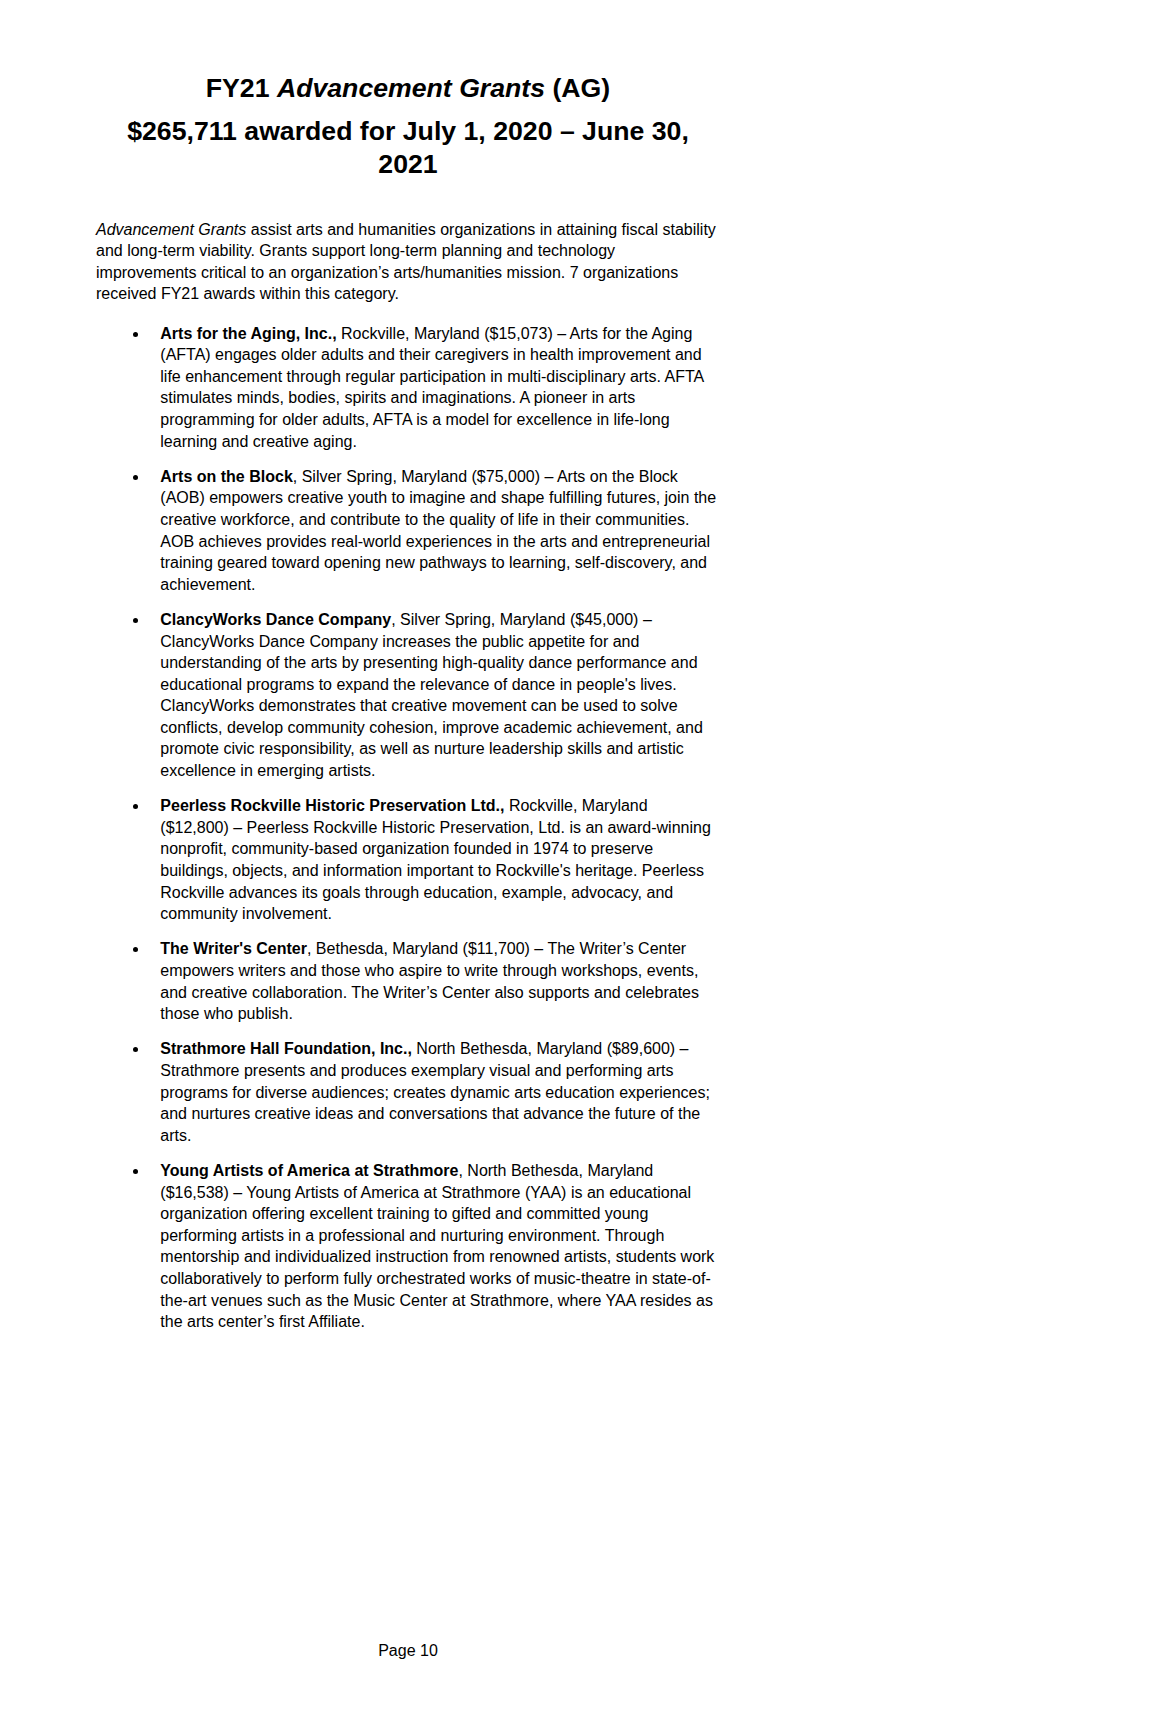FY21 Advancement Grants (AG)
$265,711 awarded for July 1, 2020 – June 30, 2021
Advancement Grants assist arts and humanities organizations in attaining fiscal stability and long-term viability. Grants support long-term planning and technology improvements critical to an organization’s arts/humanities mission. 7 organizations received FY21 awards within this category.
Arts for the Aging, Inc., Rockville, Maryland ($15,073) – Arts for the Aging (AFTA) engages older adults and their caregivers in health improvement and life enhancement through regular participation in multi-disciplinary arts. AFTA stimulates minds, bodies, spirits and imaginations. A pioneer in arts programming for older adults, AFTA is a model for excellence in life-long learning and creative aging.
Arts on the Block, Silver Spring, Maryland ($75,000) – Arts on the Block (AOB) empowers creative youth to imagine and shape fulfilling futures, join the creative workforce, and contribute to the quality of life in their communities. AOB achieves provides real-world experiences in the arts and entrepreneurial training geared toward opening new pathways to learning, self-discovery, and achievement.
ClancyWorks Dance Company, Silver Spring, Maryland ($45,000) – ClancyWorks Dance Company increases the public appetite for and understanding of the arts by presenting high-quality dance performance and educational programs to expand the relevance of dance in people's lives. ClancyWorks demonstrates that creative movement can be used to solve conflicts, develop community cohesion, improve academic achievement, and promote civic responsibility, as well as nurture leadership skills and artistic excellence in emerging artists.
Peerless Rockville Historic Preservation Ltd., Rockville, Maryland ($12,800) – Peerless Rockville Historic Preservation, Ltd. is an award-winning nonprofit, community-based organization founded in 1974 to preserve buildings, objects, and information important to Rockville's heritage. Peerless Rockville advances its goals through education, example, advocacy, and community involvement.
The Writer's Center, Bethesda, Maryland ($11,700) – The Writer’s Center empowers writers and those who aspire to write through workshops, events, and creative collaboration. The Writer’s Center also supports and celebrates those who publish.
Strathmore Hall Foundation, Inc., North Bethesda, Maryland ($89,600) – Strathmore presents and produces exemplary visual and performing arts programs for diverse audiences; creates dynamic arts education experiences; and nurtures creative ideas and conversations that advance the future of the arts.
Young Artists of America at Strathmore, North Bethesda, Maryland ($16,538) – Young Artists of America at Strathmore (YAA) is an educational organization offering excellent training to gifted and committed young performing artists in a professional and nurturing environment. Through mentorship and individualized instruction from renowned artists, students work collaboratively to perform fully orchestrated works of music-theatre in state-of-the-art venues such as the Music Center at Strathmore, where YAA resides as the arts center’s first Affiliate.
Page 10